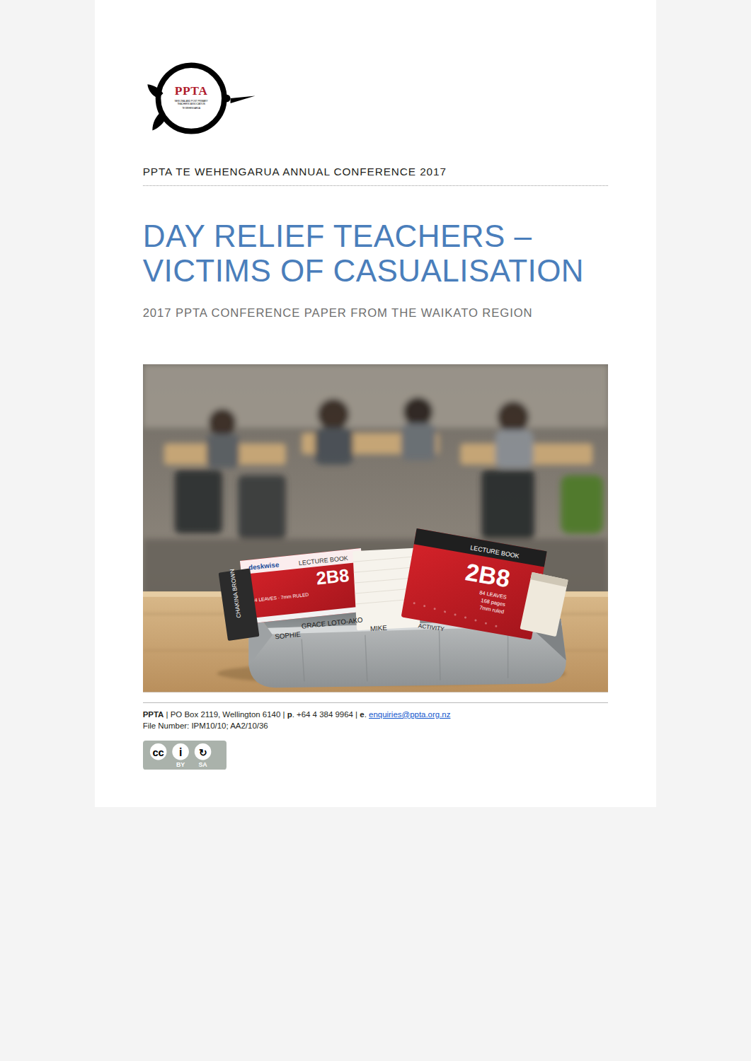PPTA NEW ZEALAND POST PRIMARY TEACHERS' ASSOCIATION TE WEHENGARUA
PPTA TE WEHENGARUA ANNUAL CONFERENCE 2017
DAY RELIEF TEACHERS – VICTIMS OF CASUALISATION
2017 PPTA CONFERENCE PAPER FROM THE WAIKATO REGION
deskwise LECTURE BOOK 2B8 84 LEAVES · 7mm RULED CHAKINA BROWN LECTURE BOOK 2B8 84 LEAVES 168 pages 7mm ruled GRACE LOTO-AKO SOPHIE MIKE ACTIVITY
PPTA | PO Box 2119, Wellington 6140 | p. +64 4 384 9964 | e. enquiries@ppta.org.nz
File Number: IPM10/10; AA2/10/36
cc i ↻ BY SA